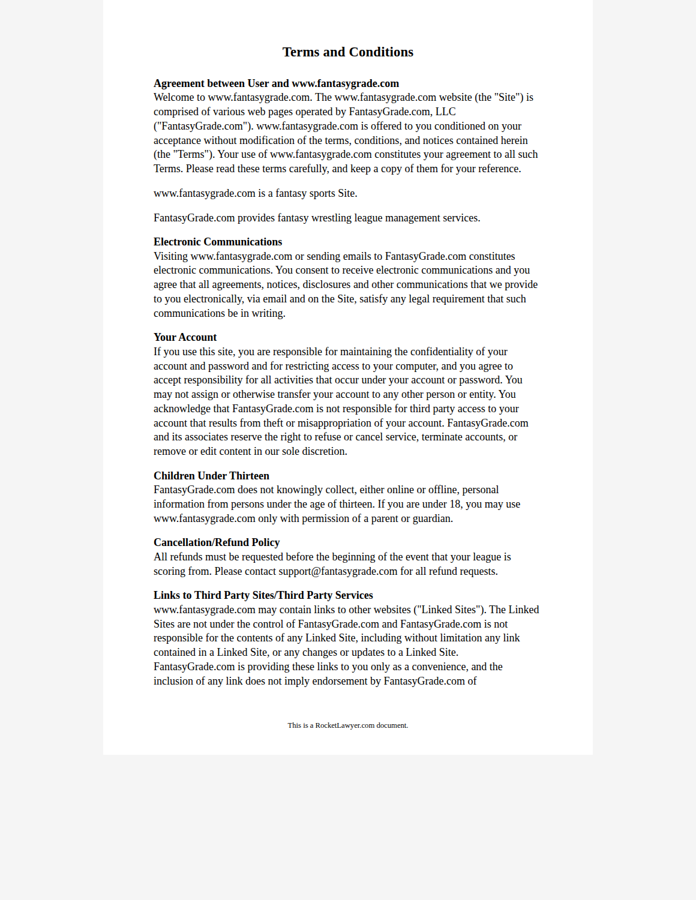Terms and Conditions
Agreement between User and www.fantasygrade.com
Welcome to www.fantasygrade.com. The www.fantasygrade.com website (the "Site") is comprised of various web pages operated by FantasyGrade.com, LLC ("FantasyGrade.com"). www.fantasygrade.com is offered to you conditioned on your acceptance without modification of the terms, conditions, and notices contained herein (the "Terms"). Your use of www.fantasygrade.com constitutes your agreement to all such Terms. Please read these terms carefully, and keep a copy of them for your reference.
www.fantasygrade.com is a fantasy sports Site.
FantasyGrade.com provides fantasy wrestling league management services.
Electronic Communications
Visiting www.fantasygrade.com or sending emails to FantasyGrade.com constitutes electronic communications. You consent to receive electronic communications and you agree that all agreements, notices, disclosures and other communications that we provide to you electronically, via email and on the Site, satisfy any legal requirement that such communications be in writing.
Your Account
If you use this site, you are responsible for maintaining the confidentiality of your account and password and for restricting access to your computer, and you agree to accept responsibility for all activities that occur under your account or password. You may not assign or otherwise transfer your account to any other person or entity. You acknowledge that FantasyGrade.com is not responsible for third party access to your account that results from theft or misappropriation of your account. FantasyGrade.com and its associates reserve the right to refuse or cancel service, terminate accounts, or remove or edit content in our sole discretion.
Children Under Thirteen
FantasyGrade.com does not knowingly collect, either online or offline, personal information from persons under the age of thirteen. If you are under 18, you may use www.fantasygrade.com only with permission of a parent or guardian.
Cancellation/Refund Policy
All refunds must be requested before the beginning of the event that your league is scoring from. Please contact support@fantasygrade.com for all refund requests.
Links to Third Party Sites/Third Party Services
www.fantasygrade.com may contain links to other websites ("Linked Sites"). The Linked Sites are not under the control of FantasyGrade.com and FantasyGrade.com is not responsible for the contents of any Linked Site, including without limitation any link contained in a Linked Site, or any changes or updates to a Linked Site. FantasyGrade.com is providing these links to you only as a convenience, and the inclusion of any link does not imply endorsement by FantasyGrade.com of
This is a RocketLawyer.com document.